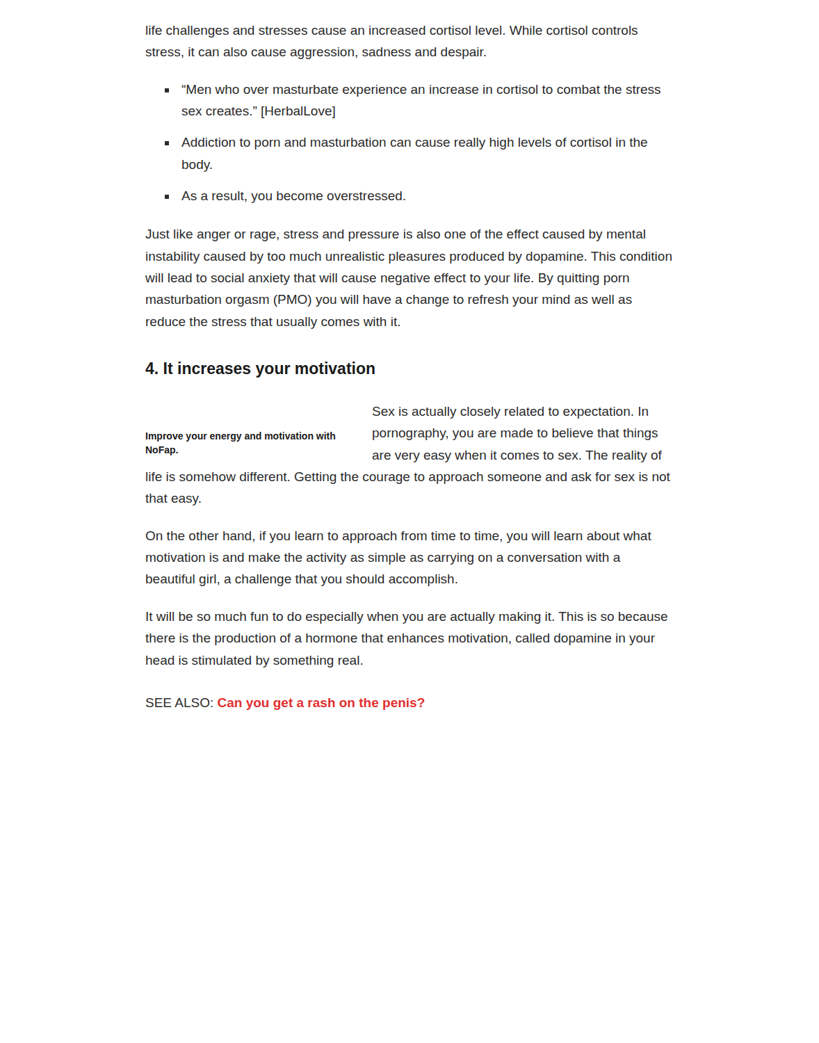life challenges and stresses cause an increased cortisol level. While cortisol controls stress, it can also cause aggression, sadness and despair.
“Men who over masturbate experience an increase in cortisol to combat the stress sex creates.” [HerbalLove]
Addiction to porn and masturbation can cause really high levels of cortisol in the body.
As a result, you become overstressed.
Just like anger or rage, stress and pressure is also one of the effect caused by mental instability caused by too much unrealistic pleasures produced by dopamine. This condition will lead to social anxiety that will cause negative effect to your life. By quitting porn masturbation orgasm (PMO) you will have a change to refresh your mind as well as reduce the stress that usually comes with it.
4. It increases your motivation
Improve your energy and motivation with NoFap.
Sex is actually closely related to expectation. In pornography, you are made to believe that things are very easy when it comes to sex. The reality of life is somehow different. Getting the courage to approach someone and ask for sex is not that easy.
On the other hand, if you learn to approach from time to time, you will learn about what motivation is and make the activity as simple as carrying on a conversation with a beautiful girl, a challenge that you should accomplish.
It will be so much fun to do especially when you are actually making it. This is so because there is the production of a hormone that enhances motivation, called dopamine in your head is stimulated by something real.
SEE ALSO: Can you get a rash on the penis?